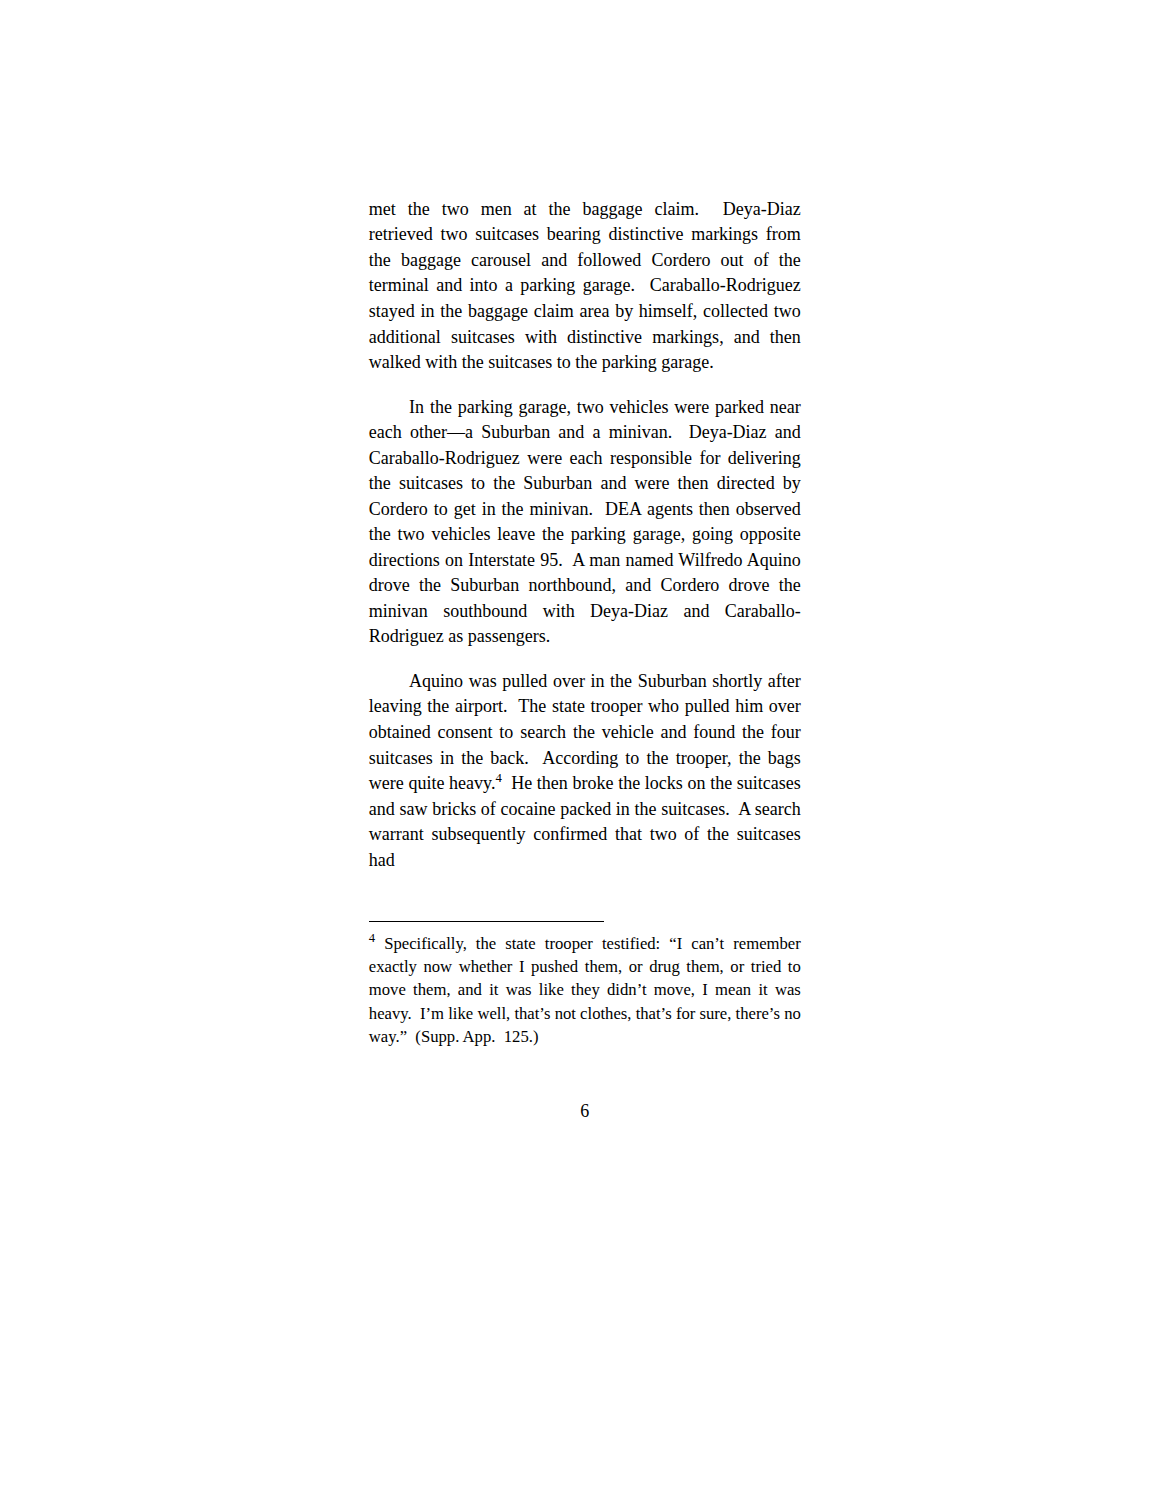met the two men at the baggage claim. Deya-Diaz retrieved two suitcases bearing distinctive markings from the baggage carousel and followed Cordero out of the terminal and into a parking garage. Caraballo-Rodriguez stayed in the baggage claim area by himself, collected two additional suitcases with distinctive markings, and then walked with the suitcases to the parking garage.
In the parking garage, two vehicles were parked near each other—a Suburban and a minivan. Deya-Diaz and Caraballo-Rodriguez were each responsible for delivering the suitcases to the Suburban and were then directed by Cordero to get in the minivan. DEA agents then observed the two vehicles leave the parking garage, going opposite directions on Interstate 95. A man named Wilfredo Aquino drove the Suburban northbound, and Cordero drove the minivan southbound with Deya-Diaz and Caraballo-Rodriguez as passengers.
Aquino was pulled over in the Suburban shortly after leaving the airport. The state trooper who pulled him over obtained consent to search the vehicle and found the four suitcases in the back. According to the trooper, the bags were quite heavy.4 He then broke the locks on the suitcases and saw bricks of cocaine packed in the suitcases. A search warrant subsequently confirmed that two of the suitcases had
4 Specifically, the state trooper testified: “I can’t remember exactly now whether I pushed them, or drug them, or tried to move them, and it was like they didn’t move, I mean it was heavy. I’m like well, that’s not clothes, that’s for sure, there’s no way.” (Supp. App. 125.)
6